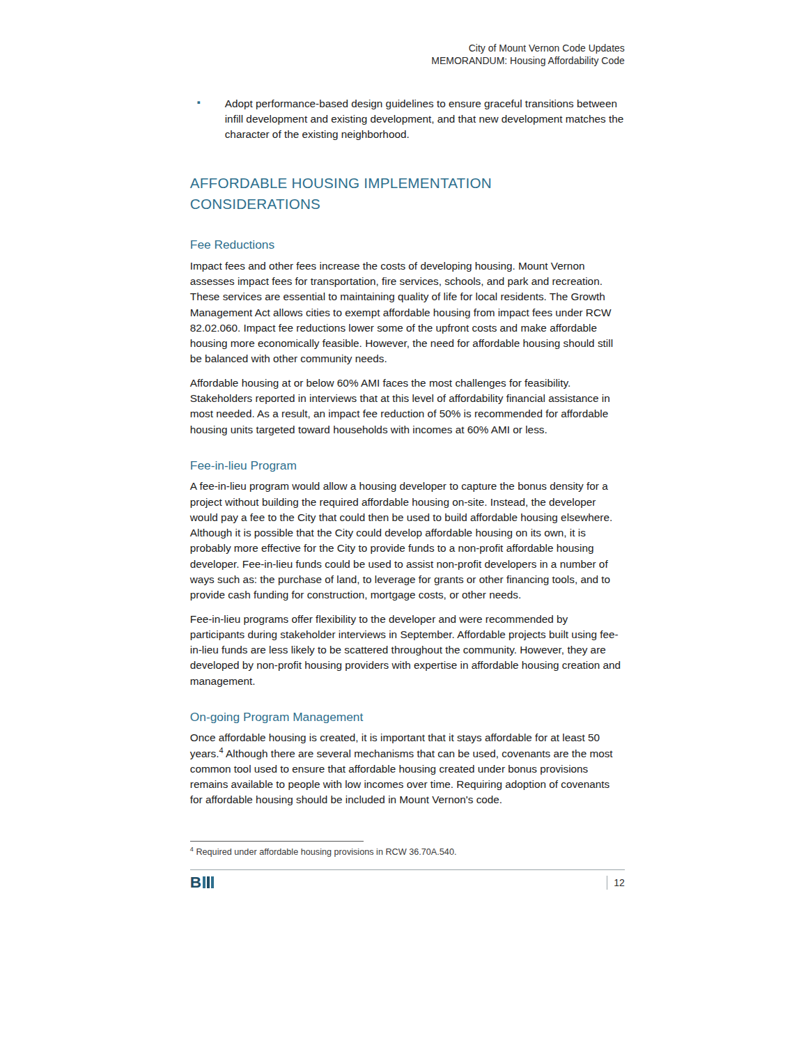City of Mount Vernon Code Updates MEMORANDUM: Housing Affordability Code
Adopt performance-based design guidelines to ensure graceful transitions between infill development and existing development, and that new development matches the character of the existing neighborhood.
AFFORDABLE HOUSING IMPLEMENTATION CONSIDERATIONS
Fee Reductions
Impact fees and other fees increase the costs of developing housing. Mount Vernon assesses impact fees for transportation, fire services, schools, and park and recreation. These services are essential to maintaining quality of life for local residents. The Growth Management Act allows cities to exempt affordable housing from impact fees under RCW 82.02.060. Impact fee reductions lower some of the upfront costs and make affordable housing more economically feasible. However, the need for affordable housing should still be balanced with other community needs.
Affordable housing at or below 60% AMI faces the most challenges for feasibility. Stakeholders reported in interviews that at this level of affordability financial assistance in most needed. As a result, an impact fee reduction of 50% is recommended for affordable housing units targeted toward households with incomes at 60% AMI or less.
Fee-in-lieu Program
A fee-in-lieu program would allow a housing developer to capture the bonus density for a project without building the required affordable housing on-site. Instead, the developer would pay a fee to the City that could then be used to build affordable housing elsewhere. Although it is possible that the City could develop affordable housing on its own, it is probably more effective for the City to provide funds to a non-profit affordable housing developer. Fee-in-lieu funds could be used to assist non-profit developers in a number of ways such as: the purchase of land, to leverage for grants or other financing tools, and to provide cash funding for construction, mortgage costs, or other needs.
Fee-in-lieu programs offer flexibility to the developer and were recommended by participants during stakeholder interviews in September. Affordable projects built using fee-in-lieu funds are less likely to be scattered throughout the community. However, they are developed by non-profit housing providers with expertise in affordable housing creation and management.
On-going Program Management
Once affordable housing is created, it is important that it stays affordable for at least 50 years.4 Although there are several mechanisms that can be used, covenants are the most common tool used to ensure that affordable housing created under bonus provisions remains available to people with low incomes over time. Requiring adoption of covenants for affordable housing should be included in Mount Vernon's code.
4 Required under affordable housing provisions in RCW 36.70A.540.
B
12